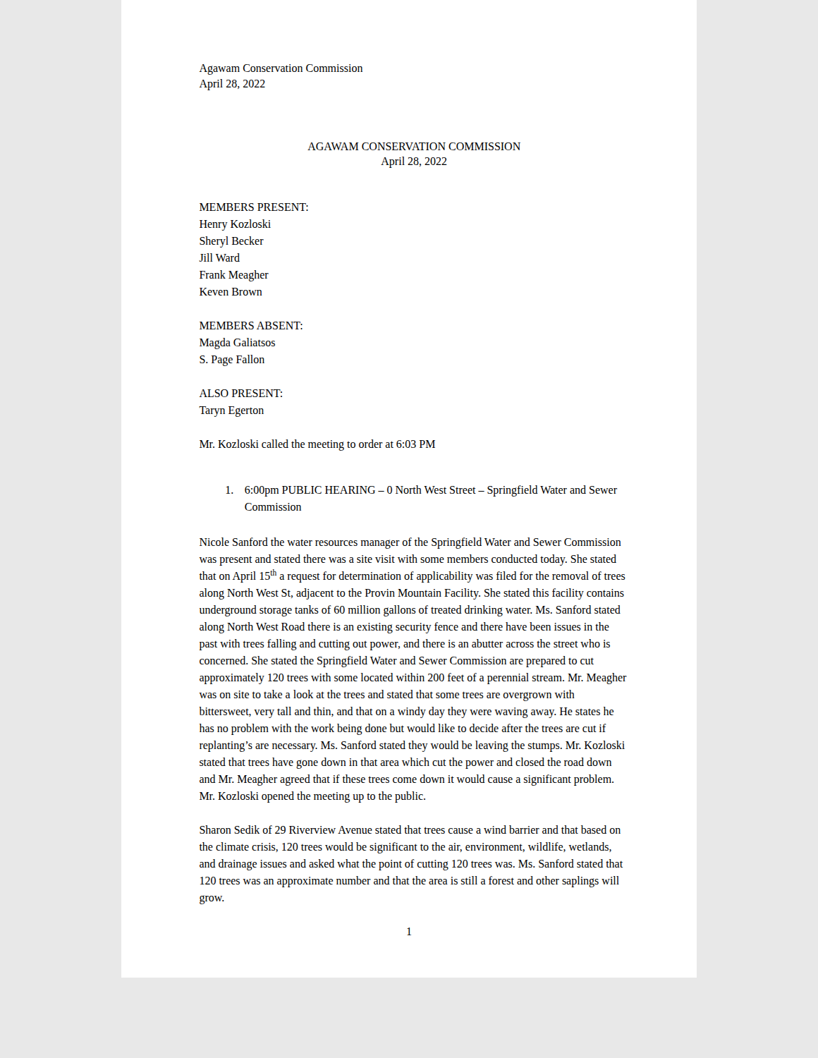Agawam Conservation Commission
April 28, 2022
AGAWAM CONSERVATION COMMISSION
April 28, 2022
MEMBERS PRESENT:
Henry Kozloski
Sheryl Becker
Jill Ward
Frank Meagher
Keven Brown
MEMBERS ABSENT:
Magda Galiatsos
S. Page Fallon
ALSO PRESENT:
Taryn Egerton
Mr. Kozloski called the meeting to order at 6:03 PM
6:00pm PUBLIC HEARING – 0 North West Street – Springfield Water and Sewer Commission
Nicole Sanford the water resources manager of the Springfield Water and Sewer Commission was present and stated there was a site visit with some members conducted today. She stated that on April 15th a request for determination of applicability was filed for the removal of trees along North West St, adjacent to the Provin Mountain Facility. She stated this facility contains underground storage tanks of 60 million gallons of treated drinking water. Ms. Sanford stated along North West Road there is an existing security fence and there have been issues in the past with trees falling and cutting out power, and there is an abutter across the street who is concerned. She stated the Springfield Water and Sewer Commission are prepared to cut approximately 120 trees with some located within 200 feet of a perennial stream. Mr. Meagher was on site to take a look at the trees and stated that some trees are overgrown with bittersweet, very tall and thin, and that on a windy day they were waving away. He states he has no problem with the work being done but would like to decide after the trees are cut if replanting’s are necessary. Ms. Sanford stated they would be leaving the stumps. Mr. Kozloski stated that trees have gone down in that area which cut the power and closed the road down and Mr. Meagher agreed that if these trees come down it would cause a significant problem. Mr. Kozloski opened the meeting up to the public.
Sharon Sedik of 29 Riverview Avenue stated that trees cause a wind barrier and that based on the climate crisis, 120 trees would be significant to the air, environment, wildlife, wetlands, and drainage issues and asked what the point of cutting 120 trees was. Ms. Sanford stated that 120 trees was an approximate number and that the area is still a forest and other saplings will grow.
1